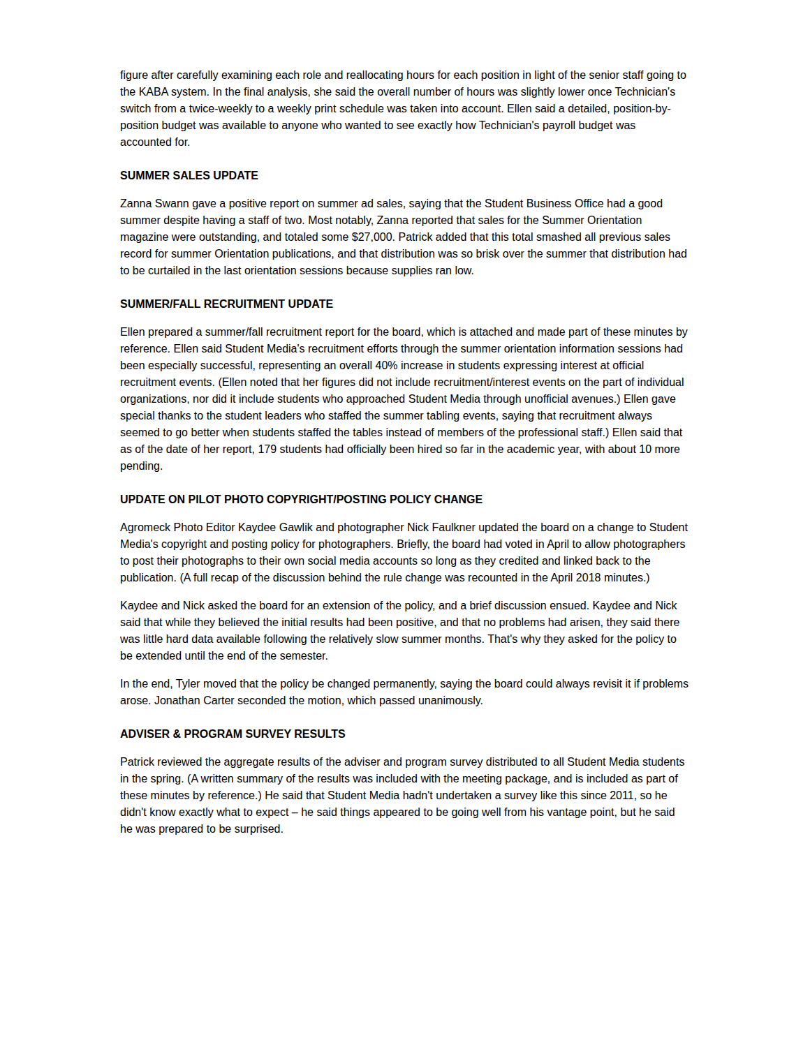figure after carefully examining each role and reallocating hours for each position in light of the senior staff going to the KABA system. In the final analysis, she said the overall number of hours was slightly lower once Technician's switch from a twice-weekly to a weekly print schedule was taken into account. Ellen said a detailed, position-by-position budget was available to anyone who wanted to see exactly how Technician's payroll budget was accounted for.
Summer Sales Update
Zanna Swann gave a positive report on summer ad sales, saying that the Student Business Office had a good summer despite having a staff of two. Most notably, Zanna reported that sales for the Summer Orientation magazine were outstanding, and totaled some $27,000. Patrick added that this total smashed all previous sales record for summer Orientation publications, and that distribution was so brisk over the summer that distribution had to be curtailed in the last orientation sessions because supplies ran low.
Summer/Fall Recruitment Update
Ellen prepared a summer/fall recruitment report for the board, which is attached and made part of these minutes by reference. Ellen said Student Media's recruitment efforts through the summer orientation information sessions had been especially successful, representing an overall 40% increase in students expressing interest at official recruitment events. (Ellen noted that her figures did not include recruitment/interest events on the part of individual organizations, nor did it include students who approached Student Media through unofficial avenues.) Ellen gave special thanks to the student leaders who staffed the summer tabling events, saying that recruitment always seemed to go better when students staffed the tables instead of members of the professional staff.) Ellen said that as of the date of her report, 179 students had officially been hired so far in the academic year, with about 10 more pending.
Update on Pilot Photo Copyright/Posting Policy Change
Agromeck Photo Editor Kaydee Gawlik and photographer Nick Faulkner updated the board on a change to Student Media's copyright and posting policy for photographers. Briefly, the board had voted in April to allow photographers to post their photographs to their own social media accounts so long as they credited and linked back to the publication. (A full recap of the discussion behind the rule change was recounted in the April 2018 minutes.)
Kaydee and Nick asked the board for an extension of the policy, and a brief discussion ensued. Kaydee and Nick said that while they believed the initial results had been positive, and that no problems had arisen, they said there was little hard data available following the relatively slow summer months. That's why they asked for the policy to be extended until the end of the semester.
In the end, Tyler moved that the policy be changed permanently, saying the board could always revisit it if problems arose. Jonathan Carter seconded the motion, which passed unanimously.
Adviser & Program Survey Results
Patrick reviewed the aggregate results of the adviser and program survey distributed to all Student Media students in the spring. (A written summary of the results was included with the meeting package, and is included as part of these minutes by reference.) He said that Student Media hadn't undertaken a survey like this since 2011, so he didn't know exactly what to expect – he said things appeared to be going well from his vantage point, but he said he was prepared to be surprised.